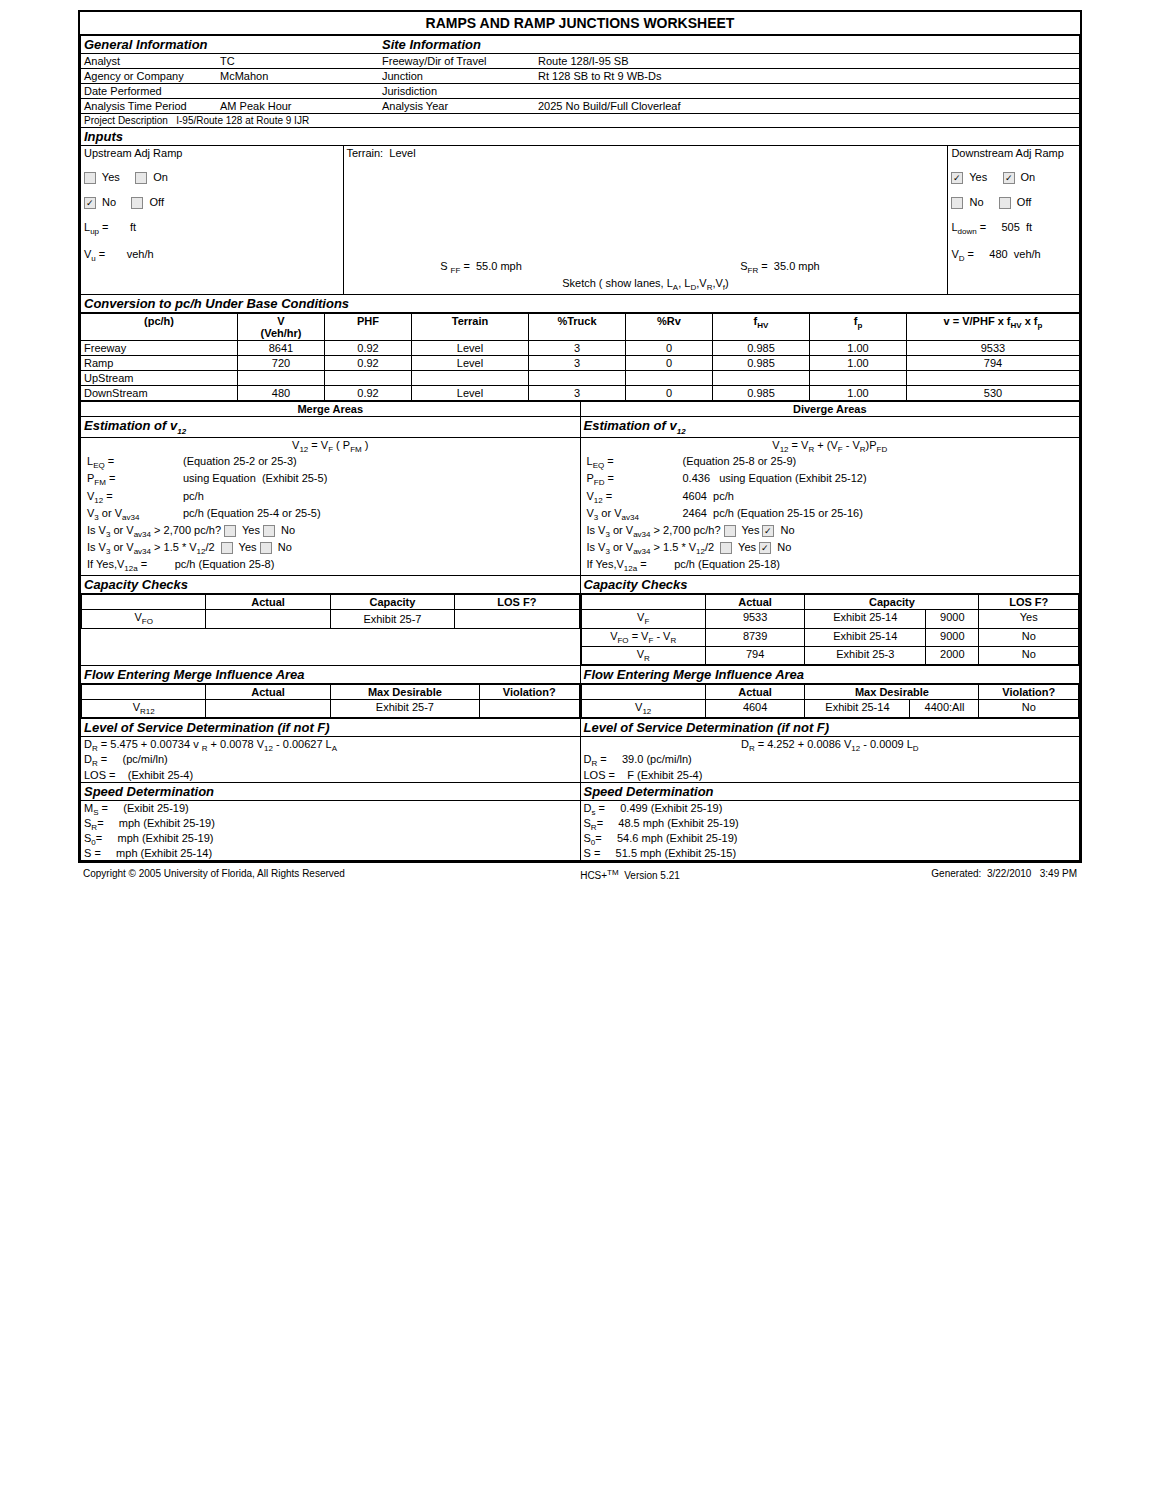| RAMPS AND RAMP JUNCTIONS WORKSHEET |
| General Information | Site Information |
| Analyst | TC | | Freeway/Dir of Travel | Route 128/I-95 SB |
| Agency or Company | McMahon | | Junction | Rt 128 SB to Rt 9 WB-Ds |
| Date Performed | | | Jurisdiction | |
| Analysis Time Period | AM Peak Hour | | Analysis Year | 2025 No Build/Full Cloverleaf |
| Project Description I-95/Route 128 at Route 9 IJR |
| Inputs |
| Upstream Adj Ramp Yes On ✓ No Off L up = ft V u = veh/h | Terrain: Level / S FF = 55.0 mph / S FR = 35.0 mph / / Sketch ( show lanes, L A , L D ,V R ,V f ) / | Downstream Adj Ramp ✓ Yes ✓ On No Off L down = 505 ft V D = 480 veh/h |
| Conversion to pc/h Under Base Conditions |
| (pc/h) | V (Veh/hr) | PHF | Terrain | %Truck | %Rv | f HV | f p | v = V/PHF x f HV x f p |
| Freeway | 8641 | 0.92 | Level | 3 | 0 | 0.985 | 1.00 | 9533 |
| Ramp | 720 | 0.92 | Level | 3 | 0 | 0.985 | 1.00 | 794 |
| UpStream | | | | | | | | |
| DownStream | 480 | 0.92 | Level | 3 | 0 | 0.985 | 1.00 | 530 |
| Merge Areas | Diverge Areas |
| Estimation of v 12 | Estimation of v 12 |
| V 12 = V F ( P FM ) / L EQ = / (Equation 25-2 or 25-3) / / P FM = / using Equation (Exhibit 25-5) / / V 12 = / pc/h / / V 3 or V av34 / pc/h (Equation 25-4 or 25-5) / / Is V 3 or V av34 > 2,700 pc/h? Yes No / / Is V 3 or V av34 > 1.5 * V 12 /2 Yes No / / If Yes,V 12a = pc/h (Equation 25-8) / | V 12 = V R + (V F - V R )P FD / L EQ = / (Equation 25-8 or 25-9) / / P FD = / 0.436 using Equation (Exhibit 25-12) / / V 12 = / 4604 pc/h / / V 3 or V av34 / 2464 pc/h (Equation 25-15 or 25-16) / / Is V 3 or V av34 > 2,700 pc/h? Yes ✓ No / / Is V 3 or V av34 > 1.5 * V 12 /2 Yes ✓ No / / If Yes,V 12a = pc/h (Equation 25-18) / |
| Capacity Checks | Capacity Checks |
| / / Actual / Capacity / LOS F? / / V FO / / Exhibit 25-7 / / | / / Actual / Capacity / LOS F? / / V F / 9533 / Exhibit 25-14 / 9000 / Yes / / V FO = V F - V R / 8739 / Exhibit 25-14 / 9000 / No / / V R / 794 / Exhibit 25-3 / 2000 / No / |
| Flow Entering Merge Influence Area | Flow Entering Merge Influence Area |
| / / Actual / Max Desirable / Violation? / / V R12 / / Exhibit 25-7 / / | / / Actual / Max Desirable / Violation? / / V 12 / 4604 / Exhibit 25-14 / 4400:All / No / |
| Level of Service Determination (if not F) | Level of Service Determination (if not F) |
| D R = 5.475 + 0.00734 v R + 0.0078 V 12 - 0.00627 L A D R = (pc/mi/ln) LOS = (Exhibit 25-4) | D R = 4.252 + 0.0086 V 12 - 0.0009 L D D R = 39.0 (pc/mi/ln) LOS = F (Exhibit 25-4) |
| Speed Determination | Speed Determination |
| M S = (Exibit 25-19) S R = mph (Exhibit 25-19) S 0 = mph (Exhibit 25-19) S = mph (Exhibit 25-14) | D s = 0.499 (Exhibit 25-19) S R = 48.5 mph (Exhibit 25-19) S 0 = 54.6 mph (Exhibit 25-19) S = 51.5 mph (Exhibit 25-15) |
| Copyright © 2005 University of Florida, All Rights Reserved | HCS+ TM Version 5.21 | Generated: 3/22/2010 3:49 PM |